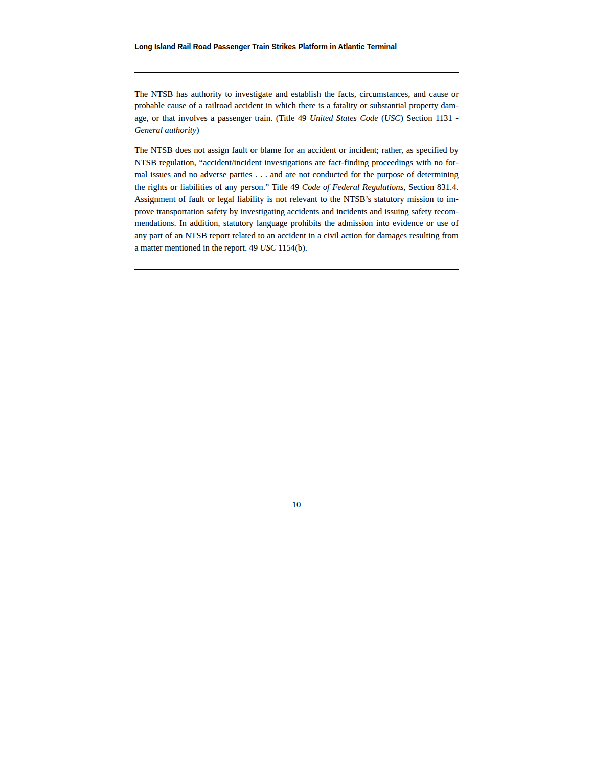Long Island Rail Road Passenger Train Strikes Platform in Atlantic Terminal
The NTSB has authority to investigate and establish the facts, circumstances, and cause or probable cause of a railroad accident in which there is a fatality or substantial property damage, or that involves a passenger train. (Title 49 United States Code (USC) Section 1131 - General authority)
The NTSB does not assign fault or blame for an accident or incident; rather, as specified by NTSB regulation, “accident/incident investigations are fact-finding proceedings with no formal issues and no adverse parties . . . and are not conducted for the purpose of determining the rights or liabilities of any person.” Title 49 Code of Federal Regulations, Section 831.4. Assignment of fault or legal liability is not relevant to the NTSB’s statutory mission to improve transportation safety by investigating accidents and incidents and issuing safety recommendations. In addition, statutory language prohibits the admission into evidence or use of any part of an NTSB report related to an accident in a civil action for damages resulting from a matter mentioned in the report. 49 USC 1154(b).
10